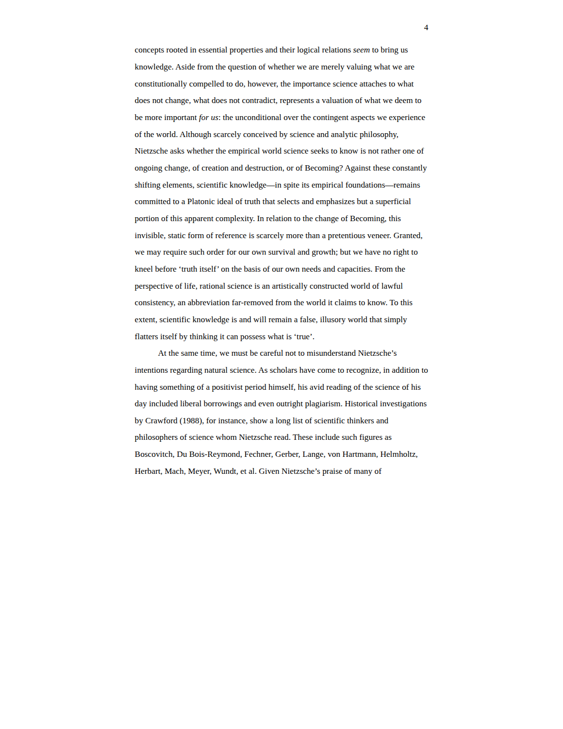4
concepts rooted in essential properties and their logical relations seem to bring us knowledge. Aside from the question of whether we are merely valuing what we are constitutionally compelled to do, however, the importance science attaches to what does not change, what does not contradict, represents a valuation of what we deem to be more important for us: the unconditional over the contingent aspects we experience of the world. Although scarcely conceived by science and analytic philosophy, Nietzsche asks whether the empirical world science seeks to know is not rather one of ongoing change, of creation and destruction, or of Becoming? Against these constantly shifting elements, scientific knowledge—in spite its empirical foundations—remains committed to a Platonic ideal of truth that selects and emphasizes but a superficial portion of this apparent complexity. In relation to the change of Becoming, this invisible, static form of reference is scarcely more than a pretentious veneer. Granted, we may require such order for our own survival and growth; but we have no right to kneel before ‘truth itself’ on the basis of our own needs and capacities. From the perspective of life, rational science is an artistically constructed world of lawful consistency, an abbreviation far-removed from the world it claims to know. To this extent, scientific knowledge is and will remain a false, illusory world that simply flatters itself by thinking it can possess what is ‘true’.
At the same time, we must be careful not to misunderstand Nietzsche’s intentions regarding natural science. As scholars have come to recognize, in addition to having something of a positivist period himself, his avid reading of the science of his day included liberal borrowings and even outright plagiarism. Historical investigations by Crawford (1988), for instance, show a long list of scientific thinkers and philosophers of science whom Nietzsche read. These include such figures as Boscovitch, Du Bois-Reymond, Fechner, Gerber, Lange, von Hartmann, Helmholtz, Herbart, Mach, Meyer, Wundt, et al. Given Nietzsche’s praise of many of